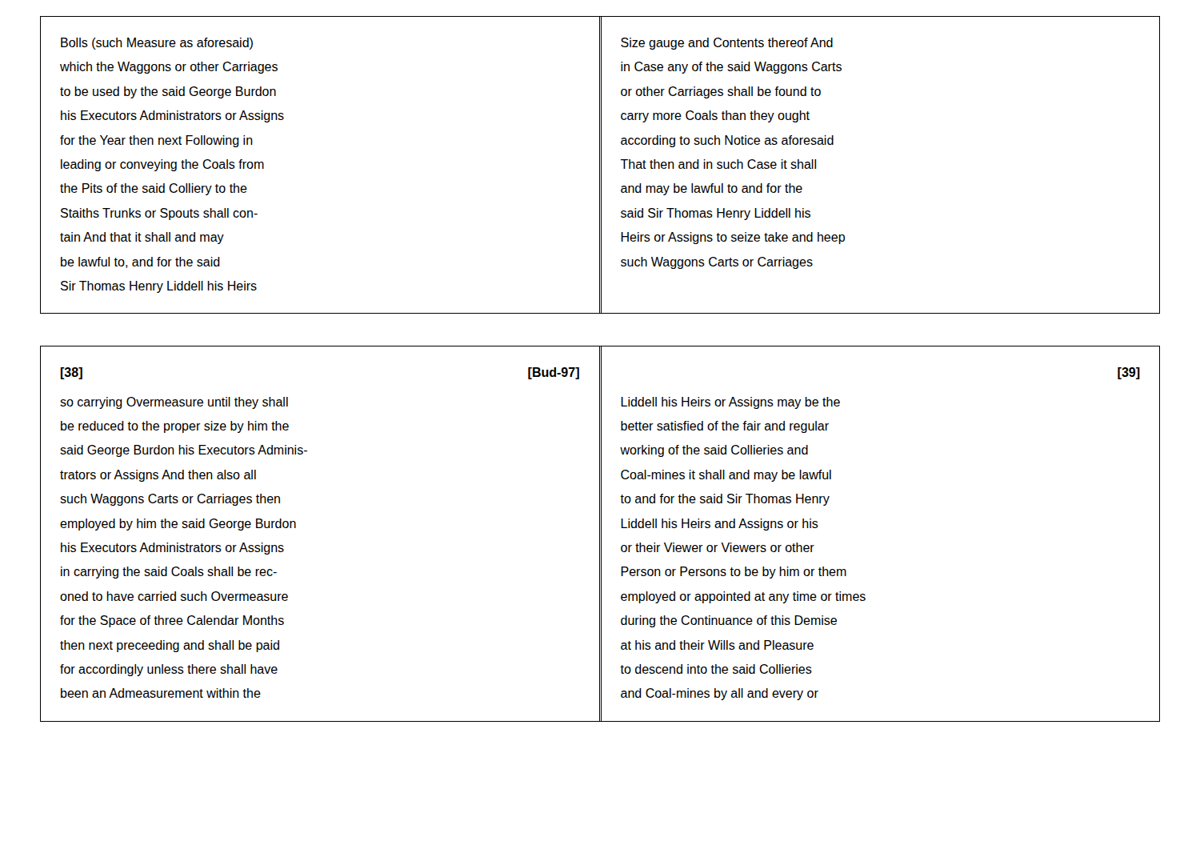Bolls (such Measure as aforesaid)
which the Waggons or other Carriages
to be used by the said George Burdon
his Executors Administrators or Assigns
for the Year then next Following in
leading or conveying the Coals from
the Pits of the said Colliery to the
Staiths Trunks or Spouts shall con-
tain And that it shall and may
be lawful to, and for the said
Sir Thomas Henry Liddell his Heirs
Size gauge and Contents thereof And
in Case any of the said Waggons Carts
or other Carriages shall be found to
carry more Coals than they ought
according to such Notice as aforesaid
That then and in such Case it shall
and may be lawful to and for the
said Sir Thomas Henry Liddell his
Heirs or Assigns to seize take and heep
such Waggons Carts or Carriages
[38] [Bud-97]
so carrying Overmeasure until they shall
be reduced to the proper size by him the
said George Burdon his Executors Adminis-
trators or Assigns And then also all
such Waggons Carts or Carriages then
employed by him the said George Burdon
his Executors Administrators or Assigns
in carrying the said Coals shall be rec-
oned to have carried such Overmeasure
for the Space of three Calendar Months
then next preceeding and shall be paid
for accordingly unless there shall have
been an Admeasurement within the
[39]
Liddell his Heirs or Assigns may be the
better satisfied of the fair and regular
working of the said Collieries and
Coal-mines it shall and may be lawful
to and for the said Sir Thomas Henry
Liddell his Heirs and Assigns or his
or their Viewer or Viewers or other
Person or Persons to be by him or them
employed or appointed at any time or times
during the Continuance of this Demise
at his and their Wills and Pleasure
to descend into the said Collieries
and Coal-mines by all and every or